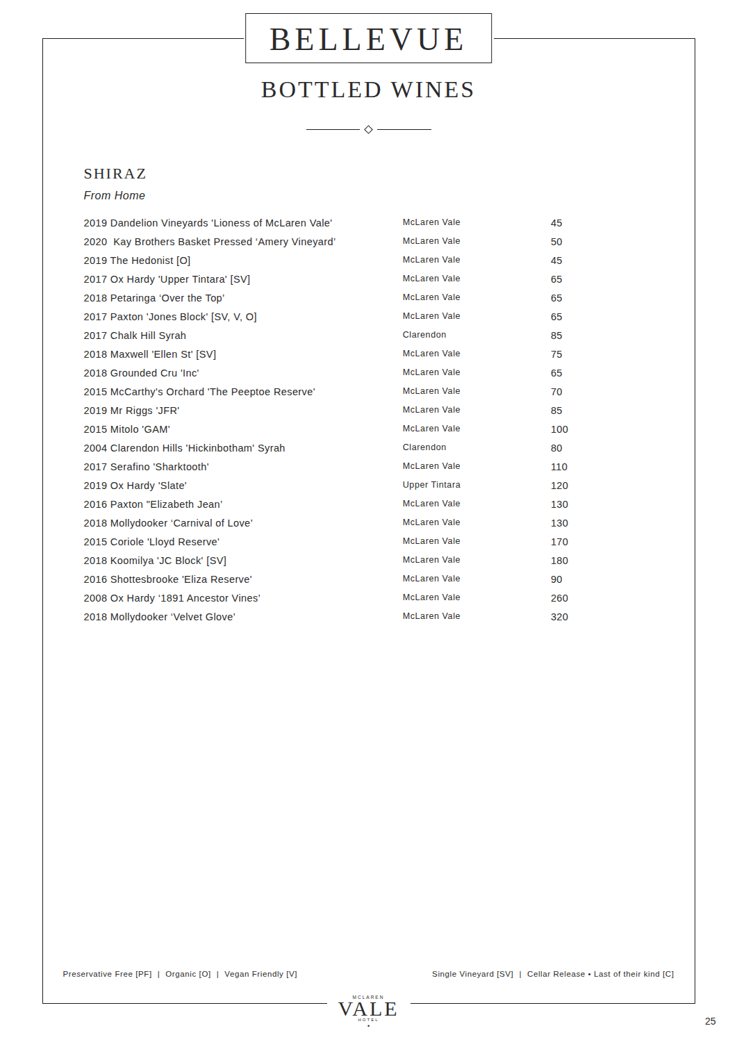BELLEVUE
BOTTLED WINES
SHIRAZ
From Home
| 2019 Dandelion Vineyards 'Lioness of McLaren Vale' | McLaren Vale | 45 |
| 2020 Kay Brothers Basket Pressed ‘Amery Vineyard’ | McLaren Vale | 50 |
| 2019 The Hedonist [O] | McLaren Vale | 45 |
| 2017 Ox Hardy 'Upper Tintara' [SV] | McLaren Vale | 65 |
| 2018 Petaringa ‘Over the Top’ | McLaren Vale | 65 |
| 2017 Paxton 'Jones Block' [SV, V, O] | McLaren Vale | 65 |
| 2017 Chalk Hill Syrah | Clarendon | 85 |
| 2018 Maxwell 'Ellen St' [SV] | McLaren Vale | 75 |
| 2018 Grounded Cru 'Inc' | McLaren Vale | 65 |
| 2015 McCarthy's Orchard 'The Peeptoe Reserve' | McLaren Vale | 70 |
| 2019 Mr Riggs 'JFR' | McLaren Vale | 85 |
| 2015 Mitolo 'GAM' | McLaren Vale | 100 |
| 2004 Clarendon Hills 'Hickinbotham' Syrah | Clarendon | 80 |
| 2017 Serafino 'Sharktooth' | McLaren Vale | 110 |
| 2019 Ox Hardy 'Slate' | Upper Tintara | 120 |
| 2016 Paxton "Elizabeth Jean’ | McLaren Vale | 130 |
| 2018 Mollydooker ‘Carnival of Love’ | McLaren Vale | 130 |
| 2015 Coriole 'Lloyd Reserve' | McLaren Vale | 170 |
| 2018 Koomilya 'JC Block' [SV] | McLaren Vale | 180 |
| 2016 Shottesbrooke 'Eliza Reserve' | McLaren Vale | 90 |
| 2008 Ox Hardy ‘1891 Ancestor Vines’ | McLaren Vale | 260 |
| 2018 Mollydooker ‘Velvet Glove’ | McLaren Vale | 320 |
Preservative Free [PF]|Organic [O]|Vegan Friendly [V]
Single Vineyard [SV]|Cellar Release • Last of their kind [C]
MCLAREN
VALE
HOTEL
•
25